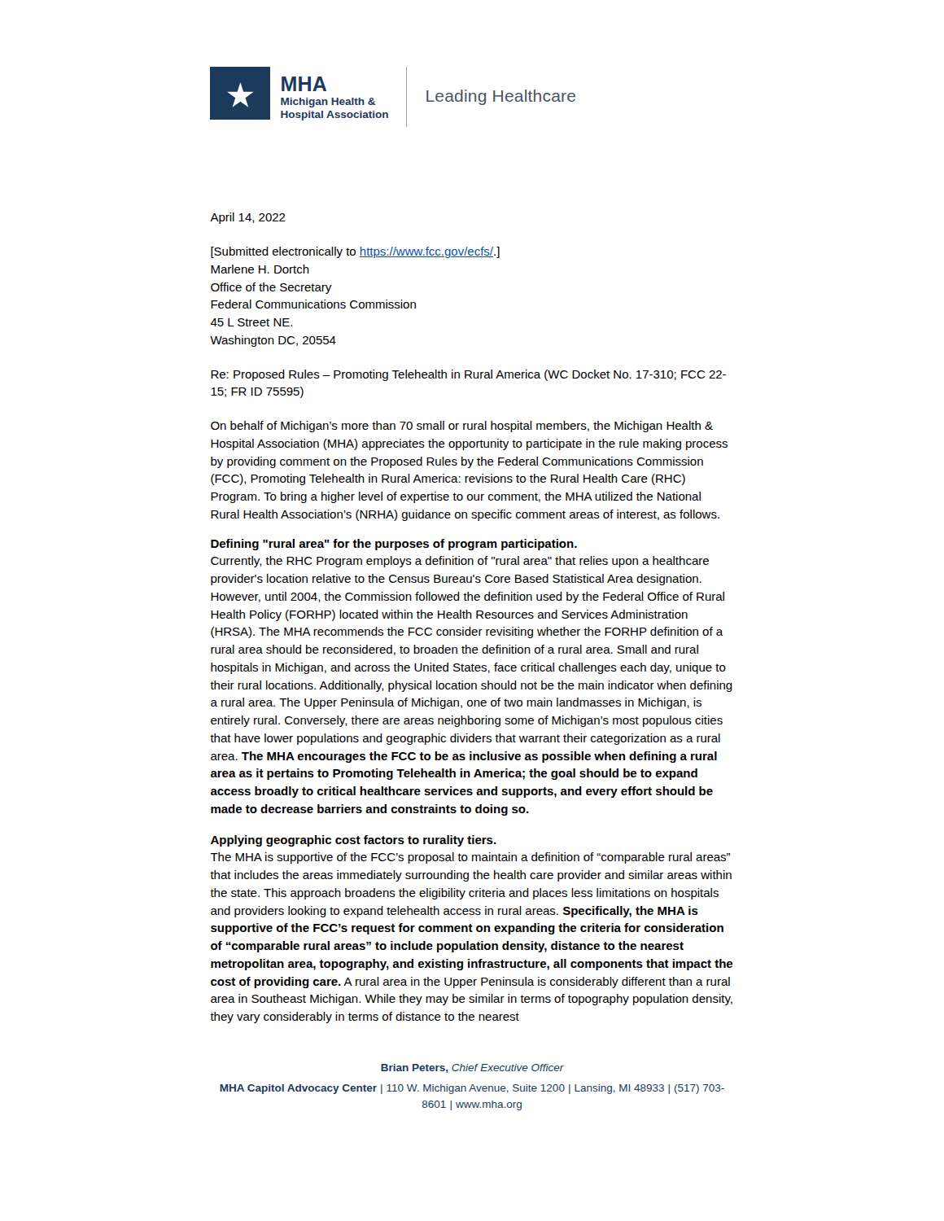MHA
Michigan Health &
Hospital Association
Leading Healthcare
April 14, 2022
[Submitted electronically to https://www.fcc.gov/ecfs/.]
Marlene H. Dortch
Office of the Secretary
Federal Communications Commission
45 L Street NE.
Washington DC, 20554
Re: Proposed Rules – Promoting Telehealth in Rural America (WC Docket No. 17-310; FCC 22-15; FR ID 75595)
On behalf of Michigan’s more than 70 small or rural hospital members, the Michigan Health & Hospital Association (MHA) appreciates the opportunity to participate in the rule making process by providing comment on the Proposed Rules by the Federal Communications Commission (FCC), Promoting Telehealth in Rural America: revisions to the Rural Health Care (RHC) Program. To bring a higher level of expertise to our comment, the MHA utilized the National Rural Health Association’s (NRHA) guidance on specific comment areas of interest, as follows.
Defining "rural area" for the purposes of program participation.
Currently, the RHC Program employs a definition of "rural area" that relies upon a healthcare provider's location relative to the Census Bureau's Core Based Statistical Area designation. However, until 2004, the Commission followed the definition used by the Federal Office of Rural Health Policy (FORHP) located within the Health Resources and Services Administration (HRSA). The MHA recommends the FCC consider revisiting whether the FORHP definition of a rural area should be reconsidered, to broaden the definition of a rural area. Small and rural hospitals in Michigan, and across the United States, face critical challenges each day, unique to their rural locations. Additionally, physical location should not be the main indicator when defining a rural area. The Upper Peninsula of Michigan, one of two main landmasses in Michigan, is entirely rural. Conversely, there are areas neighboring some of Michigan’s most populous cities that have lower populations and geographic dividers that warrant their categorization as a rural area. The MHA encourages the FCC to be as inclusive as possible when defining a rural area as it pertains to Promoting Telehealth in America; the goal should be to expand access broadly to critical healthcare services and supports, and every effort should be made to decrease barriers and constraints to doing so.
Applying geographic cost factors to rurality tiers.
The MHA is supportive of the FCC’s proposal to maintain a definition of “comparable rural areas” that includes the areas immediately surrounding the health care provider and similar areas within the state. This approach broadens the eligibility criteria and places less limitations on hospitals and providers looking to expand telehealth access in rural areas. Specifically, the MHA is supportive of the FCC’s request for comment on expanding the criteria for consideration of “comparable rural areas” to include population density, distance to the nearest metropolitan area, topography, and existing infrastructure, all components that impact the cost of providing care. A rural area in the Upper Peninsula is considerably different than a rural area in Southeast Michigan. While they may be similar in terms of topography population density, they vary considerably in terms of distance to the nearest
Brian Peters, Chief Executive Officer
MHA Capitol Advocacy Center|110 W. Michigan Avenue, Suite 1200|Lansing, MI 48933|(517) 703-8601|www.mha.org